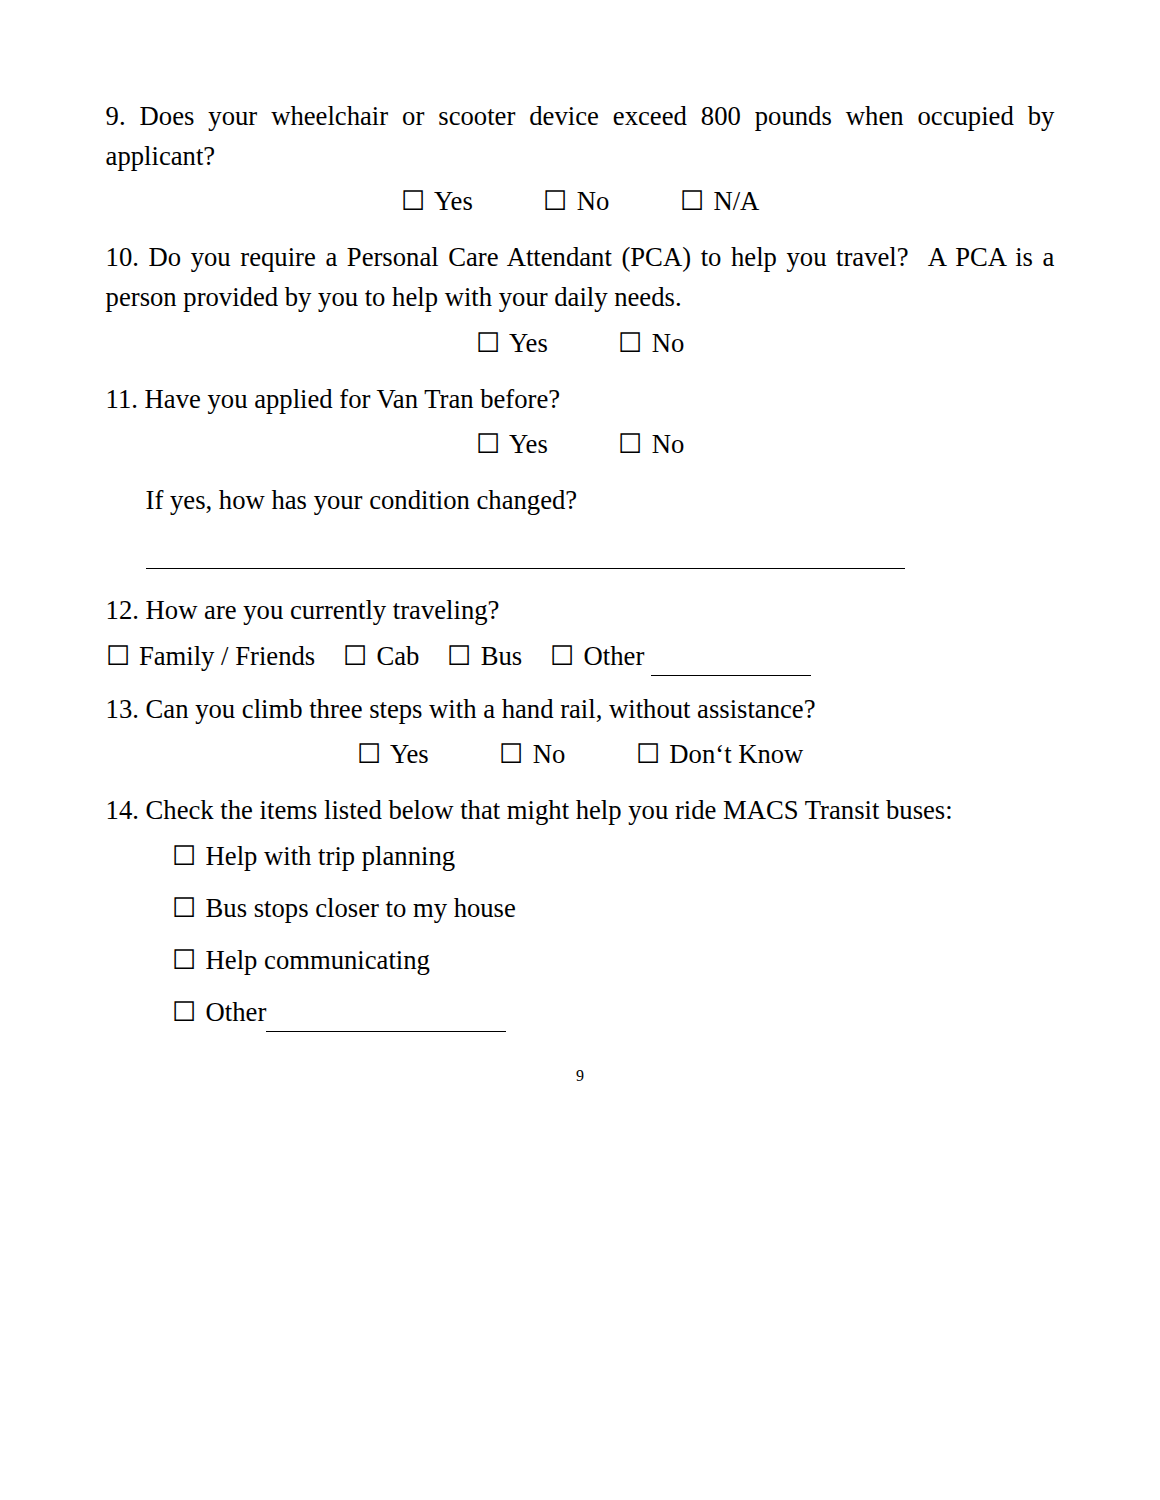9. Does your wheelchair or scooter device exceed 800 pounds when occupied by applicant?
Yes No N/A
10. Do you require a Personal Care Attendant (PCA) to help you travel? A PCA is a person provided by you to help with your daily needs.
Yes No
11. Have you applied for Van Tran before?
Yes No
If yes, how has your condition changed?
12. How are you currently traveling?
Family / Friends Cab Bus Other
13. Can you climb three steps with a hand rail, without assistance?
Yes No Don‘t Know
14. Check the items listed below that might help you ride MACS Transit buses:
Help with trip planning
Bus stops closer to my house
Help communicating
Other
9